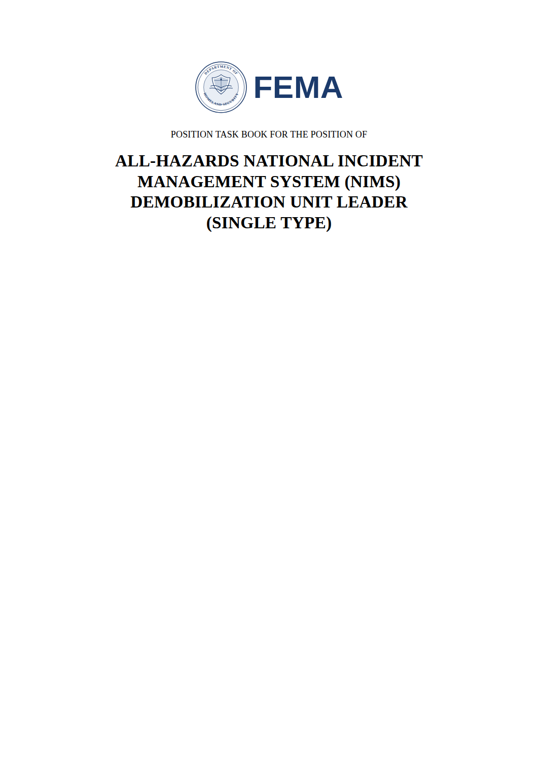DEPARTMENT OF HOMELAND SECURITY FEMA
POSITION TASK BOOK FOR THE POSITION OF
ALL-HAZARDS NATIONAL INCIDENT MANAGEMENT SYSTEM (NIMS) DEMOBILIZATION UNIT LEADER (SINGLE TYPE)